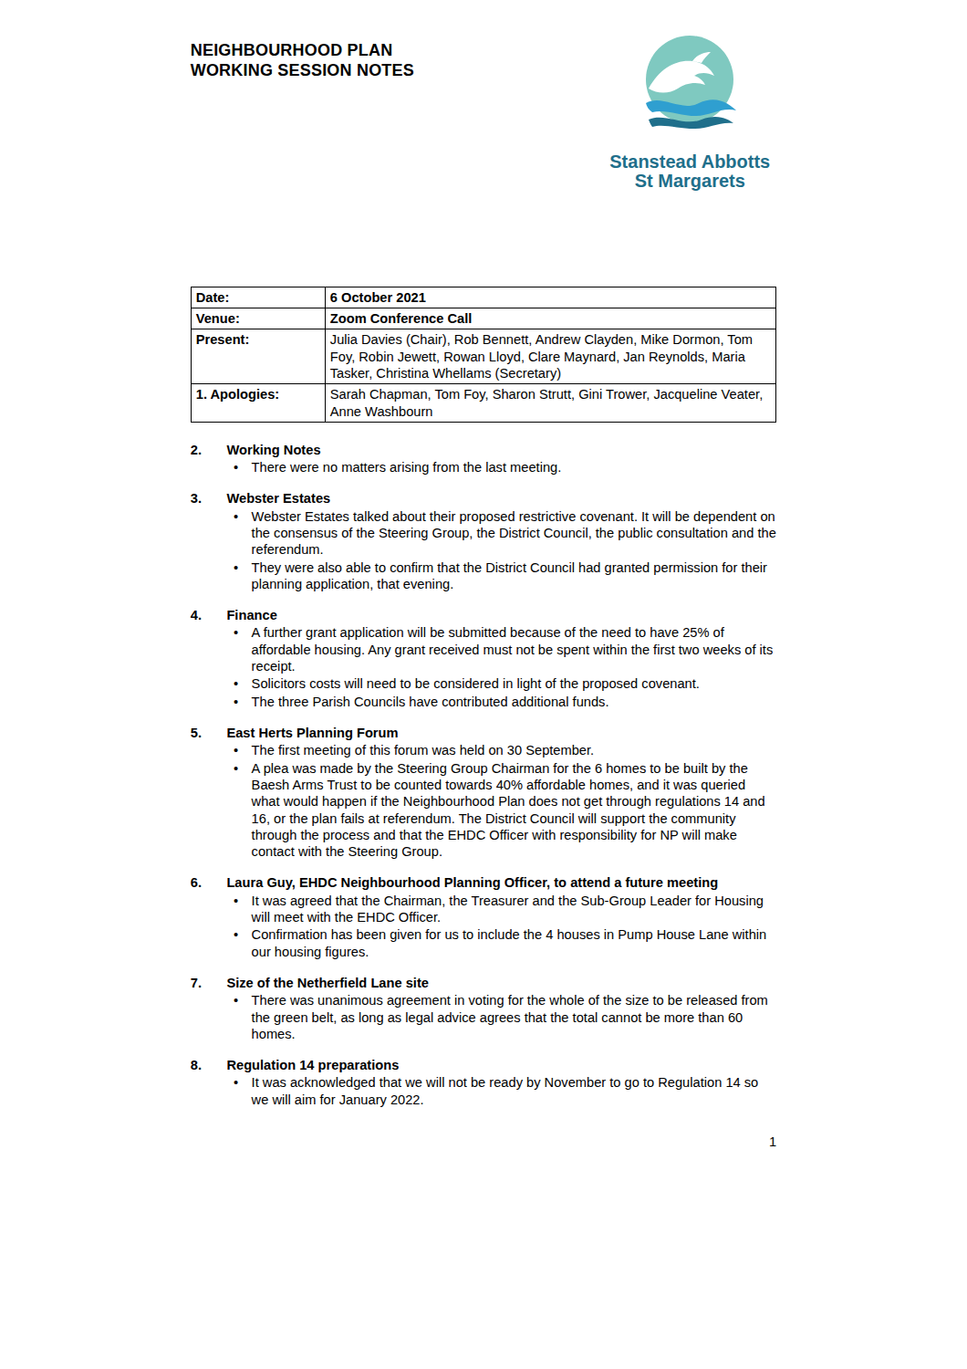Stanstead Abbotts
St Margarets
NEIGHBOURHOOD PLAN
WORKING SESSION NOTES
| Date: | 6 October 2021 |
| Venue: | Zoom Conference Call |
| Present: | Julia Davies (Chair), Rob Bennett, Andrew Clayden, Mike Dormon, Tom Foy, Robin Jewett, Rowan Lloyd, Clare Maynard, Jan Reynolds, Maria Tasker, Christina Whellams (Secretary) |
| 1. Apologies: | Sarah Chapman, Tom Foy, Sharon Strutt, Gini Trower, Jacqueline Veater, Anne Washbourn |
Working Notes
There were no matters arising from the last meeting.
Webster Estates
Webster Estates talked about their proposed restrictive covenant. It will be dependent on the consensus of the Steering Group, the District Council, the public consultation and the referendum.
They were also able to confirm that the District Council had granted permission for their planning application, that evening.
Finance
A further grant application will be submitted because of the need to have 25% of affordable housing. Any grant received must not be spent within the first two weeks of its receipt.
Solicitors costs will need to be considered in light of the proposed covenant.
The three Parish Councils have contributed additional funds.
East Herts Planning Forum
The first meeting of this forum was held on 30 September.
A plea was made by the Steering Group Chairman for the 6 homes to be built by the Baesh Arms Trust to be counted towards 40% affordable homes, and it was queried what would happen if the Neighbourhood Plan does not get through regulations 14 and 16, or the plan fails at referendum. The District Council will support the community through the process and that the EHDC Officer with responsibility for NP will make contact with the Steering Group.
Laura Guy, EHDC Neighbourhood Planning Officer, to attend a future meeting
It was agreed that the Chairman, the Treasurer and the Sub-Group Leader for Housing will meet with the EHDC Officer.
Confirmation has been given for us to include the 4 houses in Pump House Lane within our housing figures.
Size of the Netherfield Lane site
There was unanimous agreement in voting for the whole of the size to be released from the green belt, as long as legal advice agrees that the total cannot be more than 60 homes.
Regulation 14 preparations
It was acknowledged that we will not be ready by November to go to Regulation 14 so we will aim for January 2022.
1